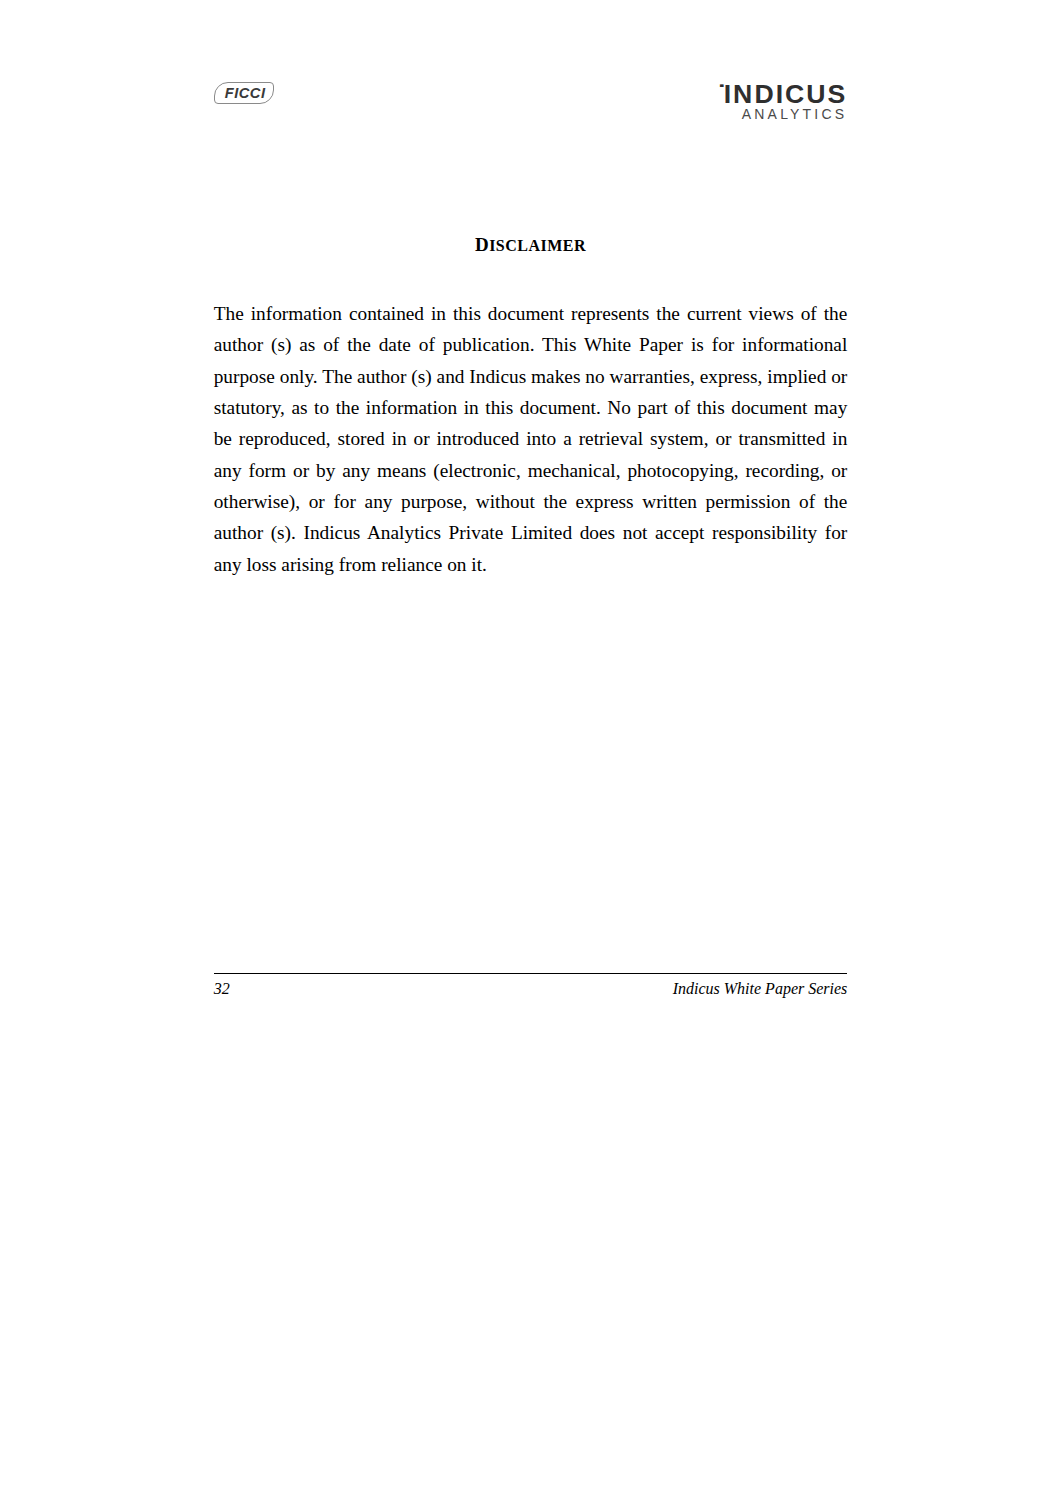FICCI
̇INDICUS ANALYTICS
Disclaimer
The information contained in this document represents the current views of the author (s) as of the date of publication. This White Paper is for informational purpose only. The author (s) and Indicus makes no warranties, express, implied or statutory, as to the information in this document. No part of this document may be reproduced, stored in or introduced into a retrieval system, or transmitted in any form or by any means (electronic, mechanical, photocopying, recording, or otherwise), or for any purpose, without the express written permission of the author (s). Indicus Analytics Private Limited does not accept responsibility for any loss arising from reliance on it.
32 Indicus White Paper Series